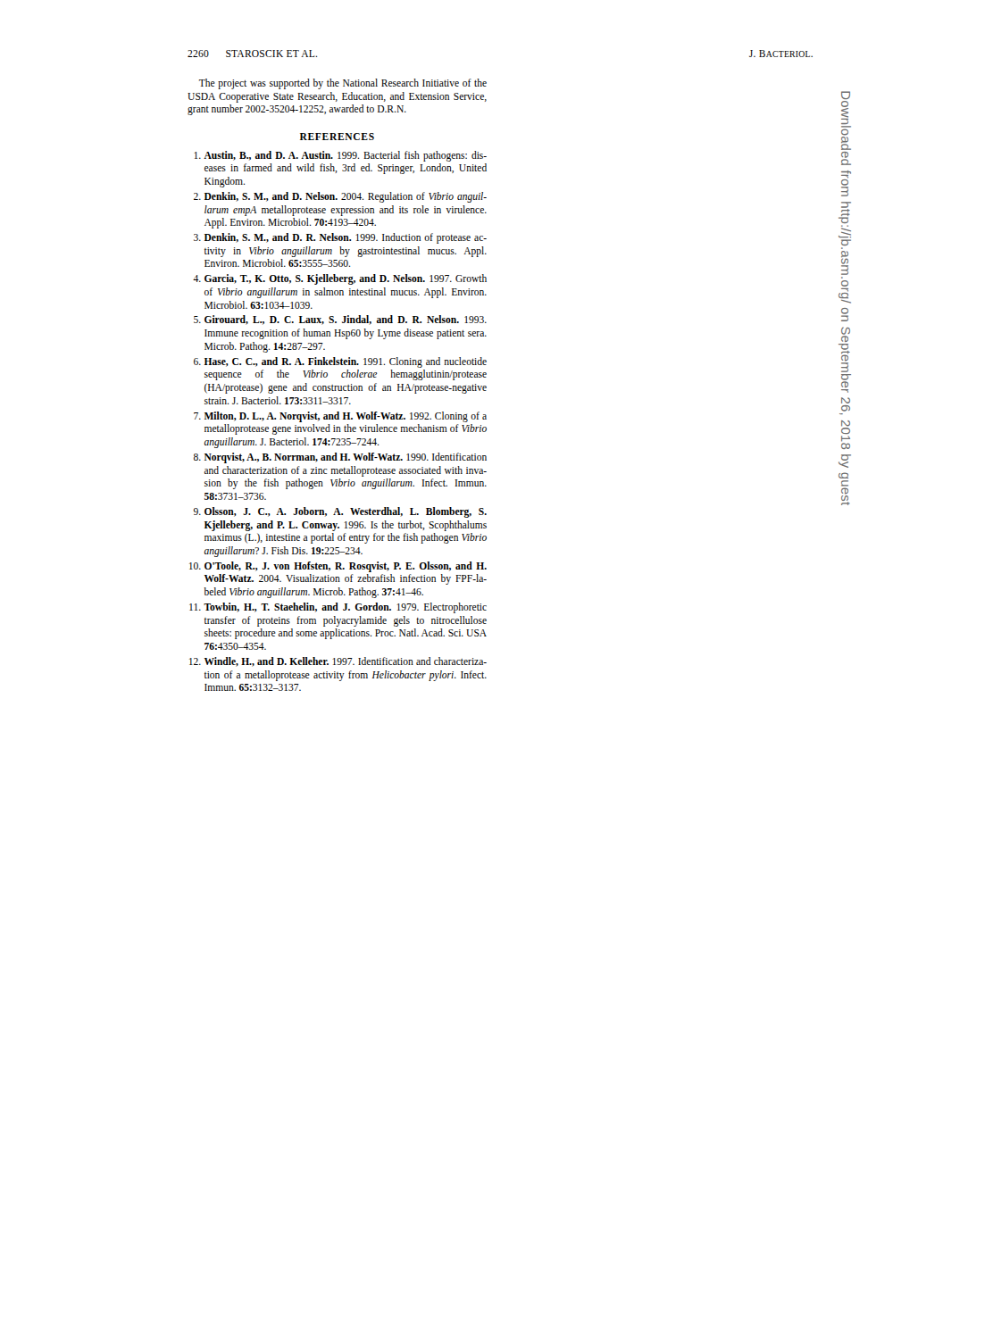2260 STAROSCIK ET AL.
J. BACTERIOL.
The project was supported by the National Research Initiative of the USDA Cooperative State Research, Education, and Extension Service, grant number 2002-35204-12252, awarded to D.R.N.
References
Austin, B., and D. A. Austin. 1999. Bacterial fish pathogens: diseases in farmed and wild fish, 3rd ed. Springer, London, United Kingdom.
Denkin, S. M., and D. Nelson. 2004. Regulation of Vibrio anguillarum empA metalloprotease expression and its role in virulence. Appl. Environ. Microbiol. 70: 4193–4204.
Denkin, S. M., and D. R. Nelson. 1999. Induction of protease activity in Vibrio anguillarum by gastrointestinal mucus. Appl. Environ. Microbiol. 65: 3555–3560.
Garcia, T., K. Otto, S. Kjelleberg, and D. Nelson. 1997. Growth of Vibrio anguillarum in salmon intestinal mucus. Appl. Environ. Microbiol. 63: 1034–1039.
Girouard, L., D. C. Laux, S. Jindal, and D. R. Nelson. 1993. Immune recognition of human Hsp60 by Lyme disease patient sera. Microb. Pathog. 14: 287–297.
Hase, C. C., and R. A. Finkelstein. 1991. Cloning and nucleotide sequence of the Vibrio cholerae hemagglutinin/protease (HA/protease) gene and construction of an HA/protease-negative strain. J. Bacteriol. 173: 3311–3317.
Milton, D. L., A. Norqvist, and H. Wolf-Watz. 1992. Cloning of a metalloprotease gene involved in the virulence mechanism of Vibrio anguillarum. J. Bacteriol. 174: 7235–7244.
Norqvist, A., B. Norrman, and H. Wolf-Watz. 1990. Identification and characterization of a zinc metalloprotease associated with invasion by the fish pathogen Vibrio anguillarum. Infect. Immun. 58: 3731–3736.
Olsson, J. C., A. Joborn, A. Westerdhal, L. Blomberg, S. Kjelleberg, and P. L. Conway. 1996. Is the turbot, Scophthalums maximus (L.), intestine a portal of entry for the fish pathogen Vibrio anguillarum? J. Fish Dis. 19: 225–234.
O'Toole, R., J. von Hofsten, R. Rosqvist, P. E. Olsson, and H. Wolf-Watz. 2004. Visualization of zebrafish infection by FPF-labeled Vibrio anguillarum. Microb. Pathog. 37: 41–46.
Towbin, H., T. Staehelin, and J. Gordon. 1979. Electrophoretic transfer of proteins from polyacrylamide gels to nitrocellulose sheets: procedure and some applications. Proc. Natl. Acad. Sci. USA 76: 4350–4354.
Windle, H., and D. Kelleher. 1997. Identification and characterization of a metalloprotease activity from Helicobacter pylori. Infect. Immun. 65: 3132–3137.
Downloaded from http://jb.asm.org/ on September 26, 2018 by guest